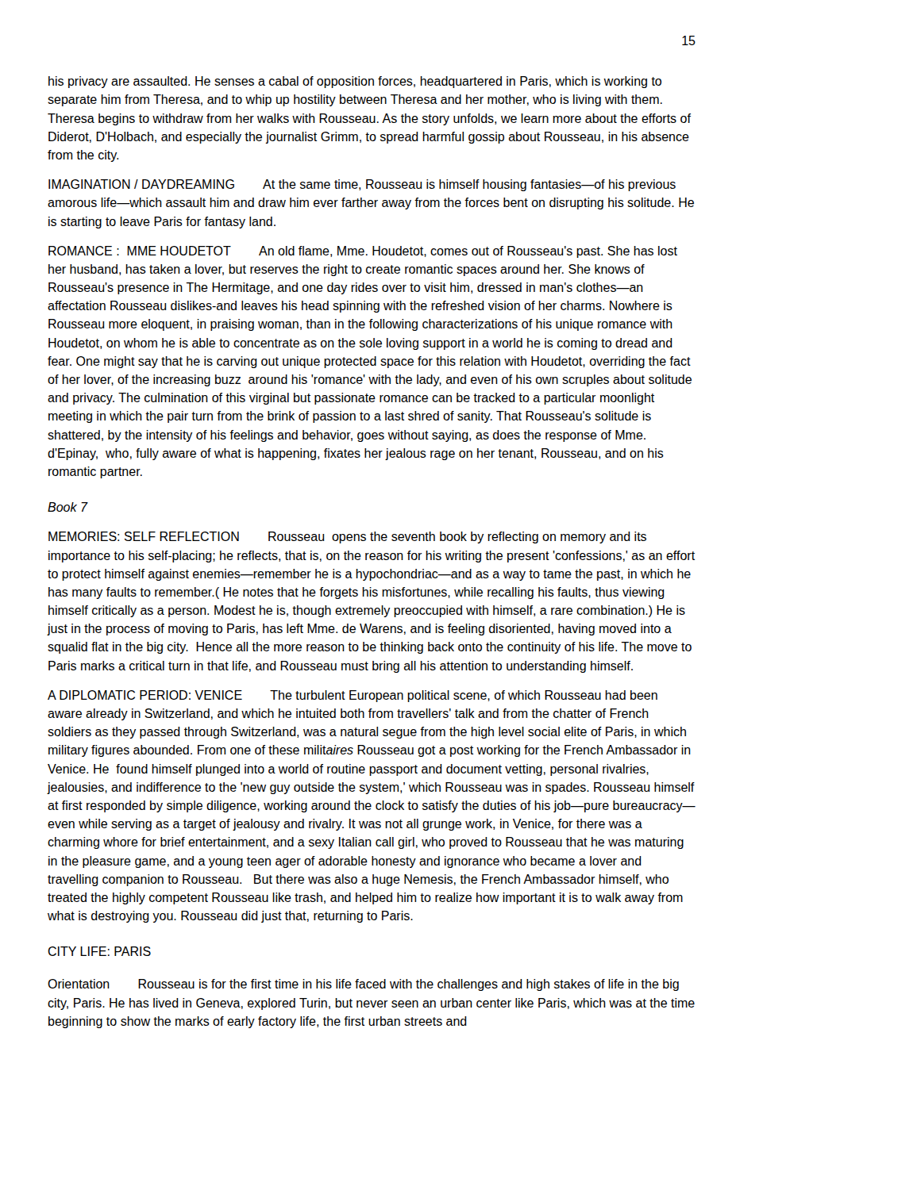15
his privacy are assaulted. He senses a cabal of opposition forces, headquartered in Paris, which is working to separate him from Theresa, and to whip up hostility between Theresa and her mother, who is living with them. Theresa begins to withdraw from her walks with Rousseau. As the story unfolds, we learn more about the efforts of Diderot, D'Holbach, and especially the journalist Grimm, to spread harmful gossip about Rousseau, in his absence from the city.
IMAGINATION / DAYDREAMING At the same time, Rousseau is himself housing fantasies—of his previous amorous life—which assault him and draw him ever farther away from the forces bent on disrupting his solitude. He is starting to leave Paris for fantasy land.
ROMANCE : MME HOUDETOT An old flame, Mme. Houdetot, comes out of Rousseau's past. She has lost her husband, has taken a lover, but reserves the right to create romantic spaces around her. She knows of Rousseau's presence in The Hermitage, and one day rides over to visit him, dressed in man's clothes—an affectation Rousseau dislikes-and leaves his head spinning with the refreshed vision of her charms. Nowhere is Rousseau more eloquent, in praising woman, than in the following characterizations of his unique romance with Houdetot, on whom he is able to concentrate as on the sole loving support in a world he is coming to dread and fear. One might say that he is carving out unique protected space for this relation with Houdetot, overriding the fact of her lover, of the increasing buzz around his 'romance' with the lady, and even of his own scruples about solitude and privacy. The culmination of this virginal but passionate romance can be tracked to a particular moonlight meeting in which the pair turn from the brink of passion to a last shred of sanity. That Rousseau's solitude is shattered, by the intensity of his feelings and behavior, goes without saying, as does the response of Mme. d'Epinay, who, fully aware of what is happening, fixates her jealous rage on her tenant, Rousseau, and on his romantic partner.
Book 7
MEMORIES: SELF REFLECTION Rousseau opens the seventh book by reflecting on memory and its importance to his self-placing; he reflects, that is, on the reason for his writing the present 'confessions,' as an effort to protect himself against enemies—remember he is a hypochondriac—and as a way to tame the past, in which he has many faults to remember.( He notes that he forgets his misfortunes, while recalling his faults, thus viewing himself critically as a person. Modest he is, though extremely preoccupied with himself, a rare combination.) He is just in the process of moving to Paris, has left Mme. de Warens, and is feeling disoriented, having moved into a squalid flat in the big city. Hence all the more reason to be thinking back onto the continuity of his life. The move to Paris marks a critical turn in that life, and Rousseau must bring all his attention to understanding himself.
A DIPLOMATIC PERIOD: VENICE The turbulent European political scene, of which Rousseau had been aware already in Switzerland, and which he intuited both from travellers' talk and from the chatter of French soldiers as they passed through Switzerland, was a natural segue from the high level social elite of Paris, in which military figures abounded. From one of these militaires Rousseau got a post working for the French Ambassador in Venice. He found himself plunged into a world of routine passport and document vetting, personal rivalries, jealousies, and indifference to the 'new guy outside the system,' which Rousseau was in spades. Rousseau himself at first responded by simple diligence, working around the clock to satisfy the duties of his job—pure bureaucracy—even while serving as a target of jealousy and rivalry. It was not all grunge work, in Venice, for there was a charming whore for brief entertainment, and a sexy Italian call girl, who proved to Rousseau that he was maturing in the pleasure game, and a young teen ager of adorable honesty and ignorance who became a lover and travelling companion to Rousseau. But there was also a huge Nemesis, the French Ambassador himself, who treated the highly competent Rousseau like trash, and helped him to realize how important it is to walk away from what is destroying you. Rousseau did just that, returning to Paris.
CITY LIFE: PARIS
Orientation Rousseau is for the first time in his life faced with the challenges and high stakes of life in the big city, Paris. He has lived in Geneva, explored Turin, but never seen an urban center like Paris, which was at the time beginning to show the marks of early factory life, the first urban streets and